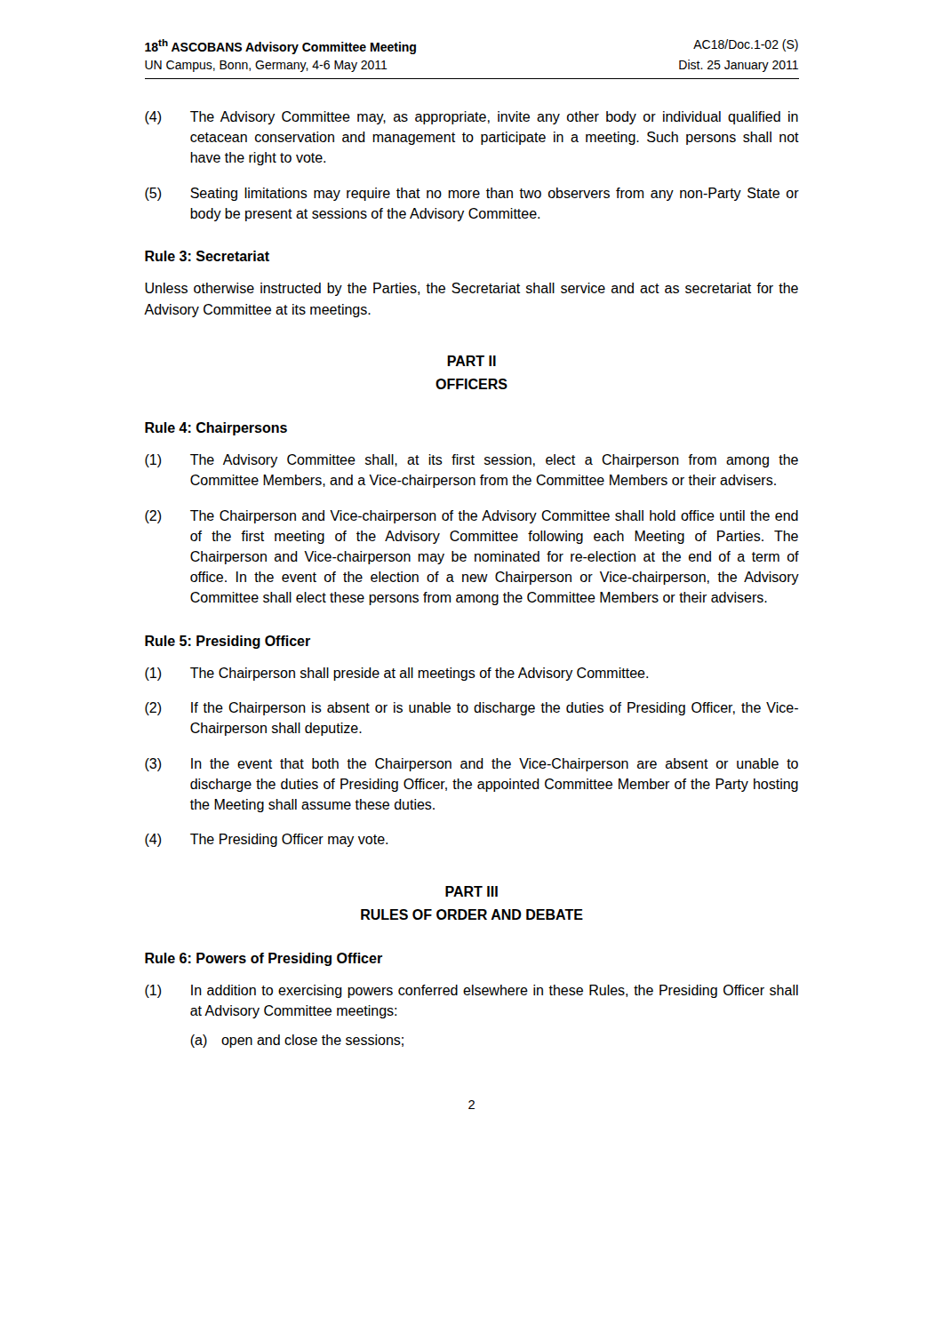18th ASCOBANS Advisory Committee Meeting
AC18/Doc.1-02 (S)
UN Campus, Bonn, Germany, 4-6 May 2011
Dist. 25 January 2011
(4) The Advisory Committee may, as appropriate, invite any other body or individual qualified in cetacean conservation and management to participate in a meeting. Such persons shall not have the right to vote.
(5) Seating limitations may require that no more than two observers from any non-Party State or body be present at sessions of the Advisory Committee.
Rule 3: Secretariat
Unless otherwise instructed by the Parties, the Secretariat shall service and act as secretariat for the Advisory Committee at its meetings.
PART II
OFFICERS
Rule 4: Chairpersons
(1) The Advisory Committee shall, at its first session, elect a Chairperson from among the Committee Members, and a Vice-chairperson from the Committee Members or their advisers.
(2) The Chairperson and Vice-chairperson of the Advisory Committee shall hold office until the end of the first meeting of the Advisory Committee following each Meeting of Parties. The Chairperson and Vice-chairperson may be nominated for re-election at the end of a term of office. In the event of the election of a new Chairperson or Vice-chairperson, the Advisory Committee shall elect these persons from among the Committee Members or their advisers.
Rule 5: Presiding Officer
(1) The Chairperson shall preside at all meetings of the Advisory Committee.
(2) If the Chairperson is absent or is unable to discharge the duties of Presiding Officer, the Vice-Chairperson shall deputize.
(3) In the event that both the Chairperson and the Vice-Chairperson are absent or unable to discharge the duties of Presiding Officer, the appointed Committee Member of the Party hosting the Meeting shall assume these duties.
(4) The Presiding Officer may vote.
PART III
RULES OF ORDER AND DEBATE
Rule 6: Powers of Presiding Officer
(1) In addition to exercising powers conferred elsewhere in these Rules, the Presiding Officer shall at Advisory Committee meetings:
(a) open and close the sessions;
2